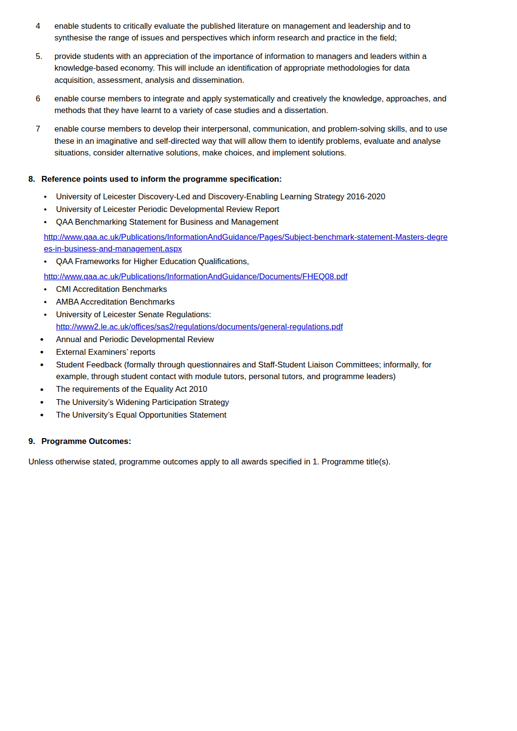4enable students to critically evaluate the published literature on management and leadership and to synthesise the range of issues and perspectives which inform research and practice in the field;
5. provide students with an appreciation of the importance of information to managers and leaders within a knowledge-based economy. This will include an identification of appropriate methodologies for data acquisition, assessment, analysis and dissemination.
6enable course members to integrate and apply systematically and creatively the knowledge, approaches, and methods that they have learnt to a variety of case studies and a dissertation.
7enable course members to develop their interpersonal, communication, and problem-solving skills, and to use these in an imaginative and self-directed way that will allow them to identify problems, evaluate and analyse situations, consider alternative solutions, make choices, and implement solutions.
8. Reference points used to inform the programme specification:
University of Leicester Discovery-Led and Discovery-Enabling Learning Strategy 2016-2020
University of Leicester Periodic Developmental Review Report
QAA Benchmarking Statement for Business and Management
http://www.qaa.ac.uk/Publications/InformationAndGuidance/Pages/Subject-benchmark-statement-Masters-degrees-in-business-and-management.aspx
QAA Frameworks for Higher Education Qualifications,
http://www.qaa.ac.uk/Publications/InformationAndGuidance/Documents/FHEQ08.pdf
CMI Accreditation Benchmarks
AMBA Accreditation Benchmarks
University of Leicester Senate Regulations:
http://www2.le.ac.uk/offices/sas2/regulations/documents/general-regulations.pdf
Annual and Periodic Developmental Review
External Examiners’ reports
Student Feedback (formally through questionnaires and Staff-Student Liaison Committees; informally, for example, through student contact with module tutors, personal tutors, and programme leaders)
The requirements of the Equality Act 2010
The University’s Widening Participation Strategy
The University’s Equal Opportunities Statement
9. Programme Outcomes:
Unless otherwise stated, programme outcomes apply to all awards specified in 1. Programme title(s).